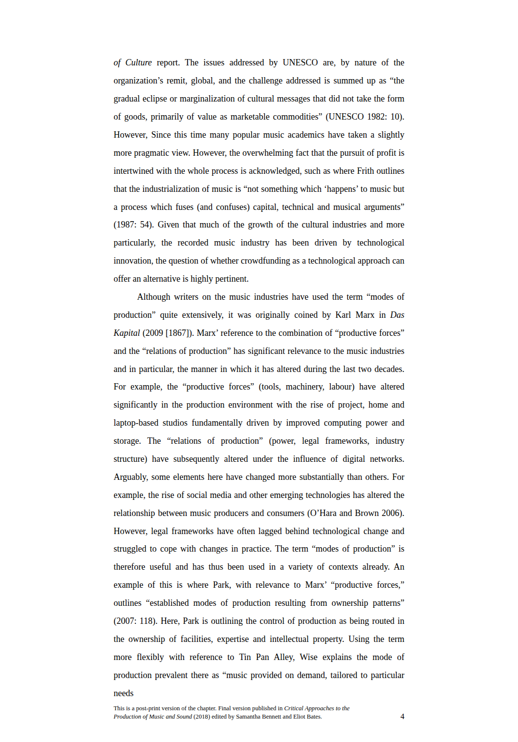of Culture report. The issues addressed by UNESCO are, by nature of the organization’s remit, global, and the challenge addressed is summed up as “the gradual eclipse or marginalization of cultural messages that did not take the form of goods, primarily of value as marketable commodities” (UNESCO 1982: 10). However, Since this time many popular music academics have taken a slightly more pragmatic view. However, the overwhelming fact that the pursuit of profit is intertwined with the whole process is acknowledged, such as where Frith outlines that the industrialization of music is “not something which ‘happens’ to music but a process which fuses (and confuses) capital, technical and musical arguments” (1987: 54). Given that much of the growth of the cultural industries and more particularly, the recorded music industry has been driven by technological innovation, the question of whether crowdfunding as a technological approach can offer an alternative is highly pertinent.
Although writers on the music industries have used the term “modes of production” quite extensively, it was originally coined by Karl Marx in Das Kapital (2009 [1867]). Marx’ reference to the combination of “productive forces” and the “relations of production” has significant relevance to the music industries and in particular, the manner in which it has altered during the last two decades. For example, the “productive forces” (tools, machinery, labour) have altered significantly in the production environment with the rise of project, home and laptop-based studios fundamentally driven by improved computing power and storage. The “relations of production” (power, legal frameworks, industry structure) have subsequently altered under the influence of digital networks. Arguably, some elements here have changed more substantially than others. For example, the rise of social media and other emerging technologies has altered the relationship between music producers and consumers (O’Hara and Brown 2006). However, legal frameworks have often lagged behind technological change and struggled to cope with changes in practice. The term “modes of production” is therefore useful and has thus been used in a variety of contexts already. An example of this is where Park, with relevance to Marx’ “productive forces,” outlines “established modes of production resulting from ownership patterns” (2007: 118). Here, Park is outlining the control of production as being routed in the ownership of facilities, expertise and intellectual property. Using the term more flexibly with reference to Tin Pan Alley, Wise explains the mode of production prevalent there as “music provided on demand, tailored to particular needs
This is a post-print version of the chapter. Final version published in Critical Approaches to the Production of Music and Sound (2018) edited by Samantha Bennett and Eliot Bates.
4